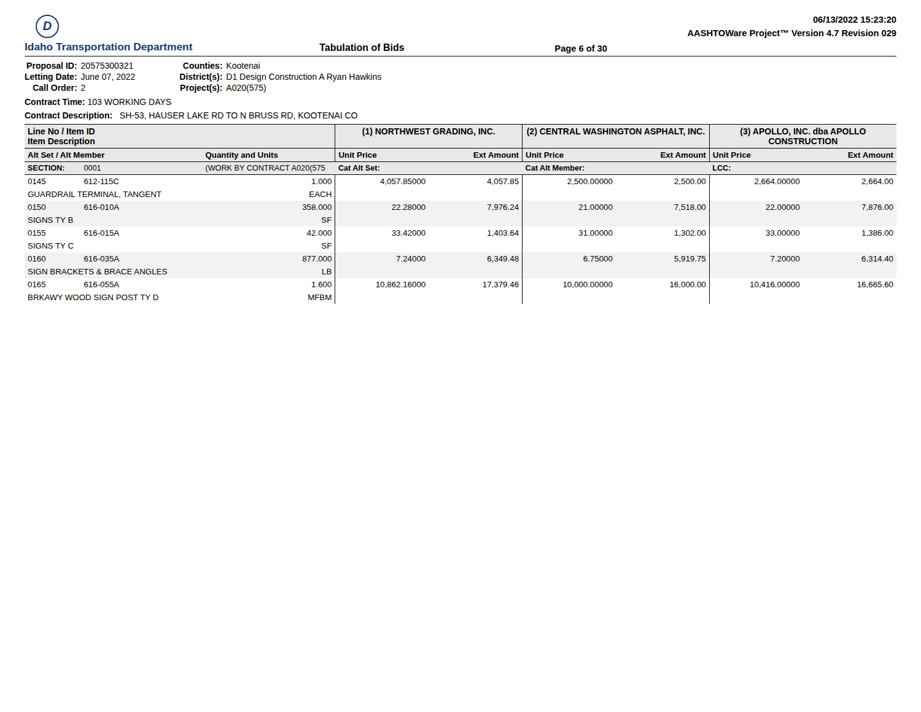06/13/2022 15:23:20
AASHTOWare Project™ Version 4.7 Revision 029
D
Idaho Transportation Department
Tabulation of Bids
Page 6 of 30
| Proposal ID: | 20575300321 | | Counties: | Kootenai |
| Letting Date: | June 07, 2022 | | District(s): | D1 Design Construction A Ryan Hawkins |
| Call Order: | 2 | | Project(s): | A020(575) |
Contract Time: 103 WORKING DAYS
Contract Description: SH-53, HAUSER LAKE RD TO N BRUSS RD, KOOTENAI CO
| Line No / Item ID Item Description | | (1) NORTHWEST GRADING, INC. | (2) CENTRAL WASHINGTON ASPHALT, INC. | (3) APOLLO, INC. dba APOLLO CONSTRUCTION |
| --- | --- | --- | --- | --- |
| Alt Set / Alt Member | Quantity and Units | Unit Price | Ext Amount | Unit Price | Ext Amount | Unit Price | Ext Amount |
| SECTION: | 0001 | (WORK BY CONTRACT A020(575 | Cat Alt Set: | Cat Alt Member: | LCC: |
| 0145 | 612-115C | 1.000 | 4,057.85000 | 4,057.85 | 2,500.00000 | 2,500.00 | 2,664.00000 | 2,664.00 |
| GUARDRAIL TERMINAL, TANGENT | EACH | | | | | | |
| 0150 | 616-010A | 358.000 | 22.28000 | 7,976.24 | 21.00000 | 7,518.00 | 22.00000 | 7,876.00 |
| SIGNS TY B | SF | | | | | | |
| 0155 | 616-015A | 42.000 | 33.42000 | 1,403.64 | 31.00000 | 1,302.00 | 33.00000 | 1,386.00 |
| SIGNS TY C | SF | | | | | | |
| 0160 | 616-035A | 877.000 | 7.24000 | 6,349.48 | 6.75000 | 5,919.75 | 7.20000 | 6,314.40 |
| SIGN BRACKETS & BRACE ANGLES | LB | | | | | | |
| 0165 | 616-055A | 1.600 | 10,862.16000 | 17,379.46 | 10,000.00000 | 16,000.00 | 10,416.00000 | 16,665.60 |
| BRKAWY WOOD SIGN POST TY D | MFBM | | | | | | |